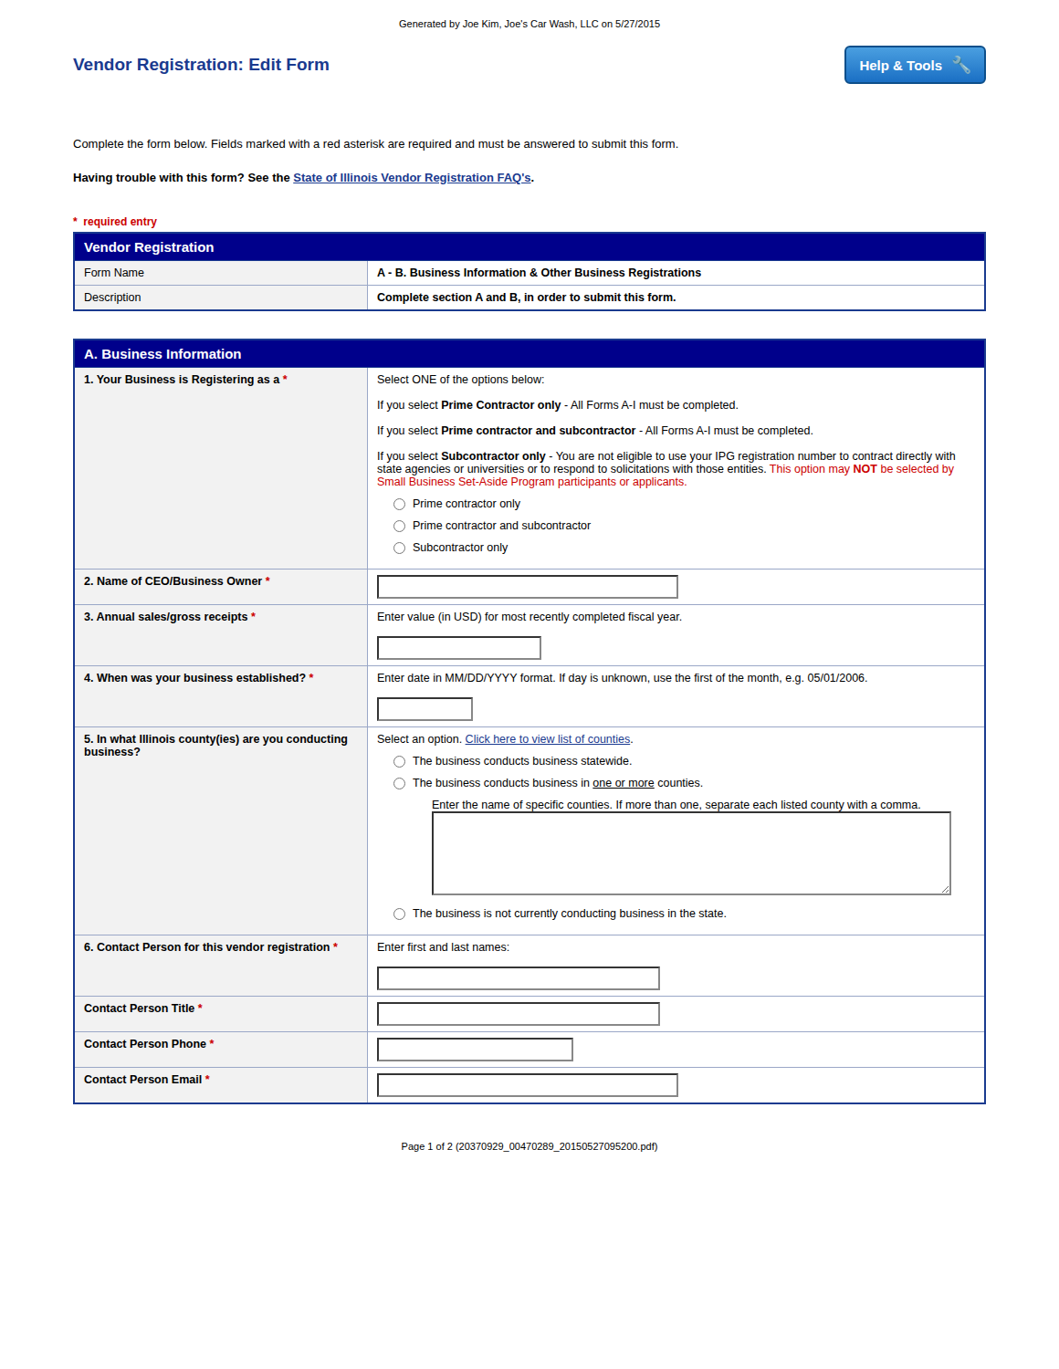Generated by Joe Kim, Joe's Car Wash, LLC on 5/27/2015
Vendor Registration: Edit Form
Help & Tools🔧
Complete the form below. Fields marked with a red asterisk are required and must be answered to submit this form.
Having trouble with this form? See the State of Illinois Vendor Registration FAQ's.
* required entry
| Vendor Registration |
| --- |
| Form Name | A - B. Business Information & Other Business Registrations |
| Description | Complete section A and B, in order to submit this form. |
| A. Business Information |
| --- |
| 1. Your Business is Registering as a * | Select ONE of the options below: If you select Prime Contractor only - All Forms A-I must be completed. If you select Prime contractor and subcontractor - All Forms A-I must be completed. If you select Subcontractor only - You are not eligible to use your IPG registration number to contract directly with state agencies or universities or to respond to solicitations with those entities. This option may NOT be selected by Small Business Set-Aside Program participants or applicants. Prime contractor only Prime contractor and subcontractor Subcontractor only |
| 2. Name of CEO/Business Owner * | |
| 3. Annual sales/gross receipts * | Enter value (in USD) for most recently completed fiscal year. |
| 4. When was your business established? * | Enter date in MM/DD/YYYY format. If day is unknown, use the first of the month, e.g. 05/01/2006. |
| 5. In what Illinois county(ies) are you conducting business? | Select an option. Click here to view list of counties . The business conducts business statewide. The business conducts business in one or more counties. Enter the name of specific counties. If more than one, separate each listed county with a comma. The business is not currently conducting business in the state. |
| 6. Contact Person for this vendor registration * | Enter first and last names: |
| Contact Person Title * | |
| Contact Person Phone * | |
| Contact Person Email * | |
Page 1 of 2 (20370929_00470289_20150527095200.pdf)